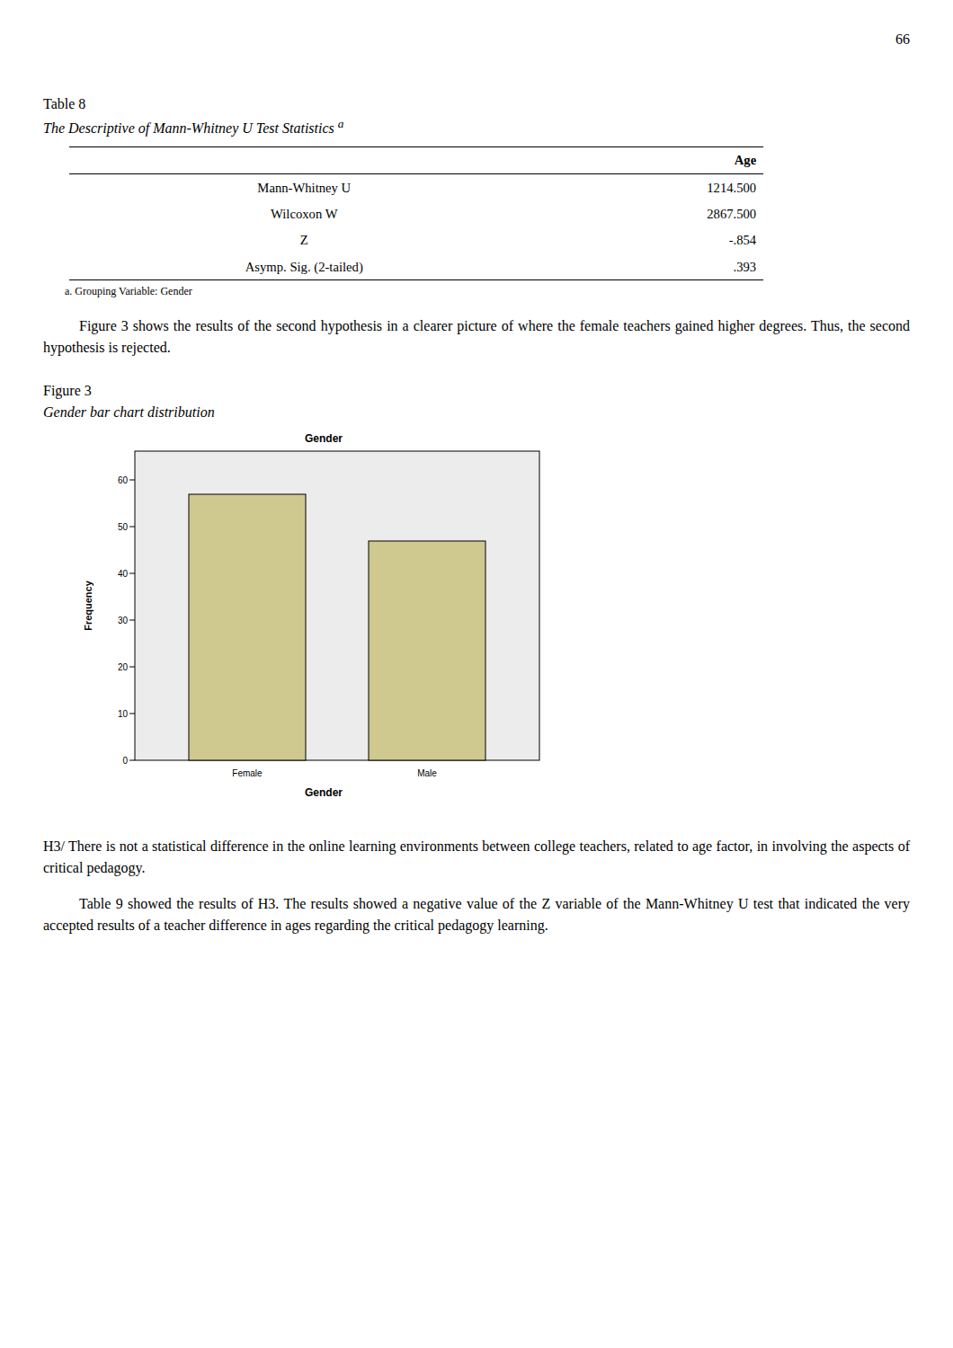66
Table 8 The Descriptive of Mann-Whitney U Test Statistics a
| | Age |
| --- | --- |
| Mann-Whitney U | 1214.500 |
| Wilcoxon W | 2867.500 |
| Z | -.854 |
| Asymp. Sig. (2-tailed) | .393 |
a. Grouping Variable: Gender
Figure 3 shows the results of the second hypothesis in a clearer picture of where the female teachers gained higher degrees. Thus, the second hypothesis is rejected.
Figure 3 Gender bar chart distribution
Gender Frequency 0 10 20 30 40 50 60 Female Male Gender
H3/ There is not a statistical difference in the online learning environments between college teachers, related to age factor, in involving the aspects of critical pedagogy.
Table 9 showed the results of H3. The results showed a negative value of the Z variable of the Mann-Whitney U test that indicated the very accepted results of a teacher difference in ages regarding the critical pedagogy learning.